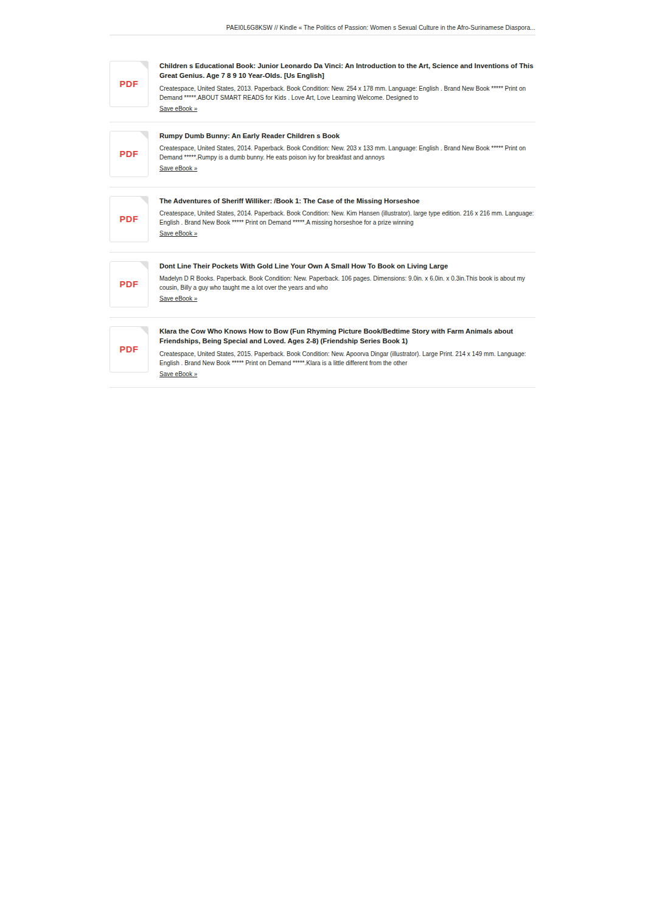PAEI0L6G8KSW // Kindle « The Politics of Passion: Women s Sexual Culture in the Afro-Surinamese Diaspora...
Children s Educational Book: Junior Leonardo Da Vinci: An Introduction to the Art, Science and Inventions of This Great Genius. Age 7 8 9 10 Year-Olds. [Us English]
Createspace, United States, 2013. Paperback. Book Condition: New. 254 x 178 mm. Language: English . Brand New Book ***** Print on Demand *****.ABOUT SMART READS for Kids . Love Art, Love Learning Welcome. Designed to
Save eBook »
Rumpy Dumb Bunny: An Early Reader Children s Book
Createspace, United States, 2014. Paperback. Book Condition: New. 203 x 133 mm. Language: English . Brand New Book ***** Print on Demand *****.Rumpy is a dumb bunny. He eats poison ivy for breakfast and annoys
Save eBook »
The Adventures of Sheriff Williker: /Book 1: The Case of the Missing Horseshoe
Createspace, United States, 2014. Paperback. Book Condition: New. Kim Hansen (illustrator). large type edition. 216 x 216 mm. Language: English . Brand New Book ***** Print on Demand *****.A missing horseshoe for a prize winning
Save eBook »
Dont Line Their Pockets With Gold Line Your Own A Small How To Book on Living Large
Madelyn D R Books. Paperback. Book Condition: New. Paperback. 106 pages. Dimensions: 9.0in. x 6.0in. x 0.3in.This book is about my cousin, Billy a guy who taught me a lot over the years and who
Save eBook »
Klara the Cow Who Knows How to Bow (Fun Rhyming Picture Book/Bedtime Story with Farm Animals about Friendships, Being Special and Loved. Ages 2-8) (Friendship Series Book 1)
Createspace, United States, 2015. Paperback. Book Condition: New. Apoorva Dingar (illustrator). Large Print. 214 x 149 mm. Language: English . Brand New Book ***** Print on Demand *****.Klara is a little different from the other
Save eBook »